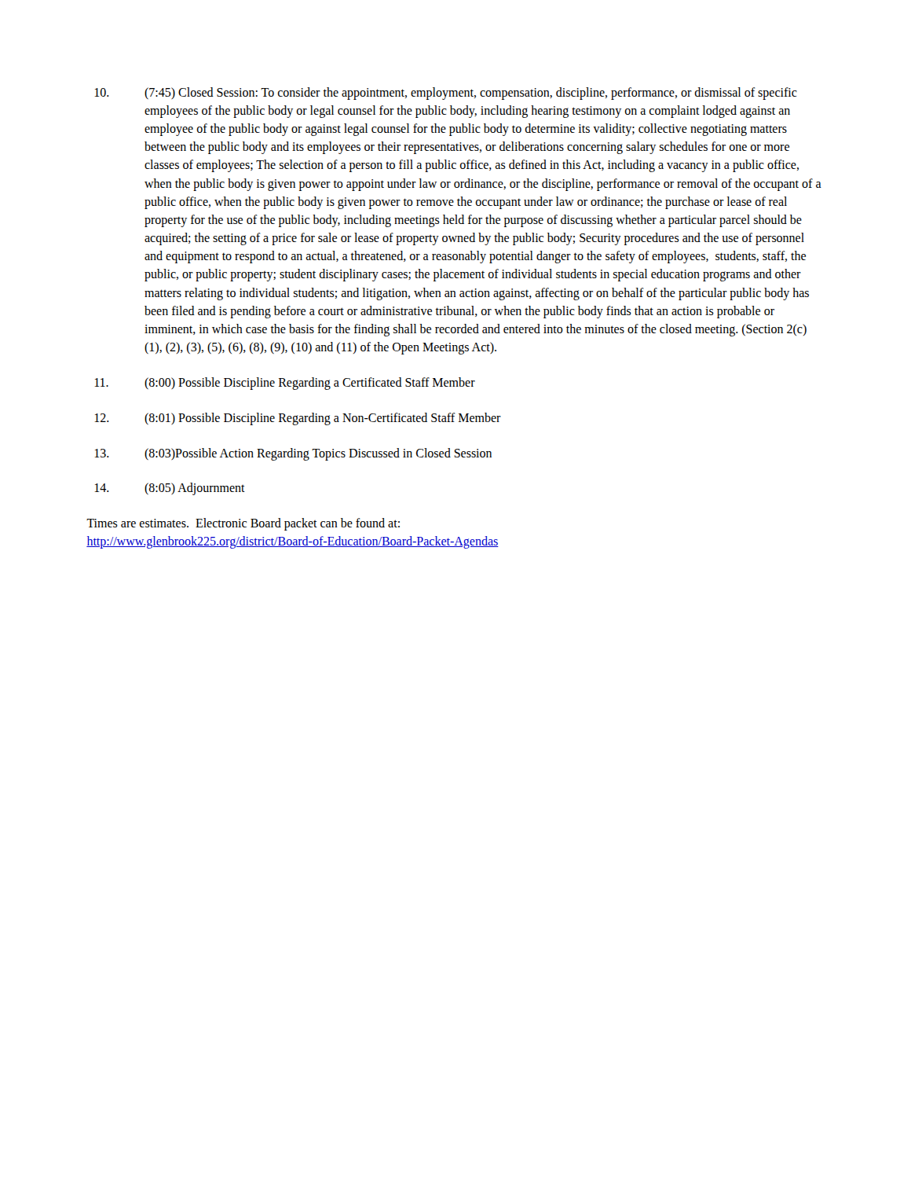10. (7:45) Closed Session: To consider the appointment, employment, compensation, discipline, performance, or dismissal of specific employees of the public body or legal counsel for the public body, including hearing testimony on a complaint lodged against an employee of the public body or against legal counsel for the public body to determine its validity; collective negotiating matters between the public body and its employees or their representatives, or deliberations concerning salary schedules for one or more classes of employees; The selection of a person to fill a public office, as defined in this Act, including a vacancy in a public office, when the public body is given power to appoint under law or ordinance, or the discipline, performance or removal of the occupant of a public office, when the public body is given power to remove the occupant under law or ordinance; the purchase or lease of real property for the use of the public body, including meetings held for the purpose of discussing whether a particular parcel should be acquired; the setting of a price for sale or lease of property owned by the public body; Security procedures and the use of personnel and equipment to respond to an actual, a threatened, or a reasonably potential danger to the safety of employees, students, staff, the public, or public property; student disciplinary cases; the placement of individual students in special education programs and other matters relating to individual students; and litigation, when an action against, affecting or on behalf of the particular public body has been filed and is pending before a court or administrative tribunal, or when the public body finds that an action is probable or imminent, in which case the basis for the finding shall be recorded and entered into the minutes of the closed meeting. (Section 2(c) (1), (2), (3), (5), (6), (8), (9), (10) and (11) of the Open Meetings Act).
11. (8:00) Possible Discipline Regarding a Certificated Staff Member
12. (8:01) Possible Discipline Regarding a Non-Certificated Staff Member
13. (8:03)Possible Action Regarding Topics Discussed in Closed Session
14. (8:05) Adjournment
Times are estimates. Electronic Board packet can be found at:
http://www.glenbrook225.org/district/Board-of-Education/Board-Packet-Agendas